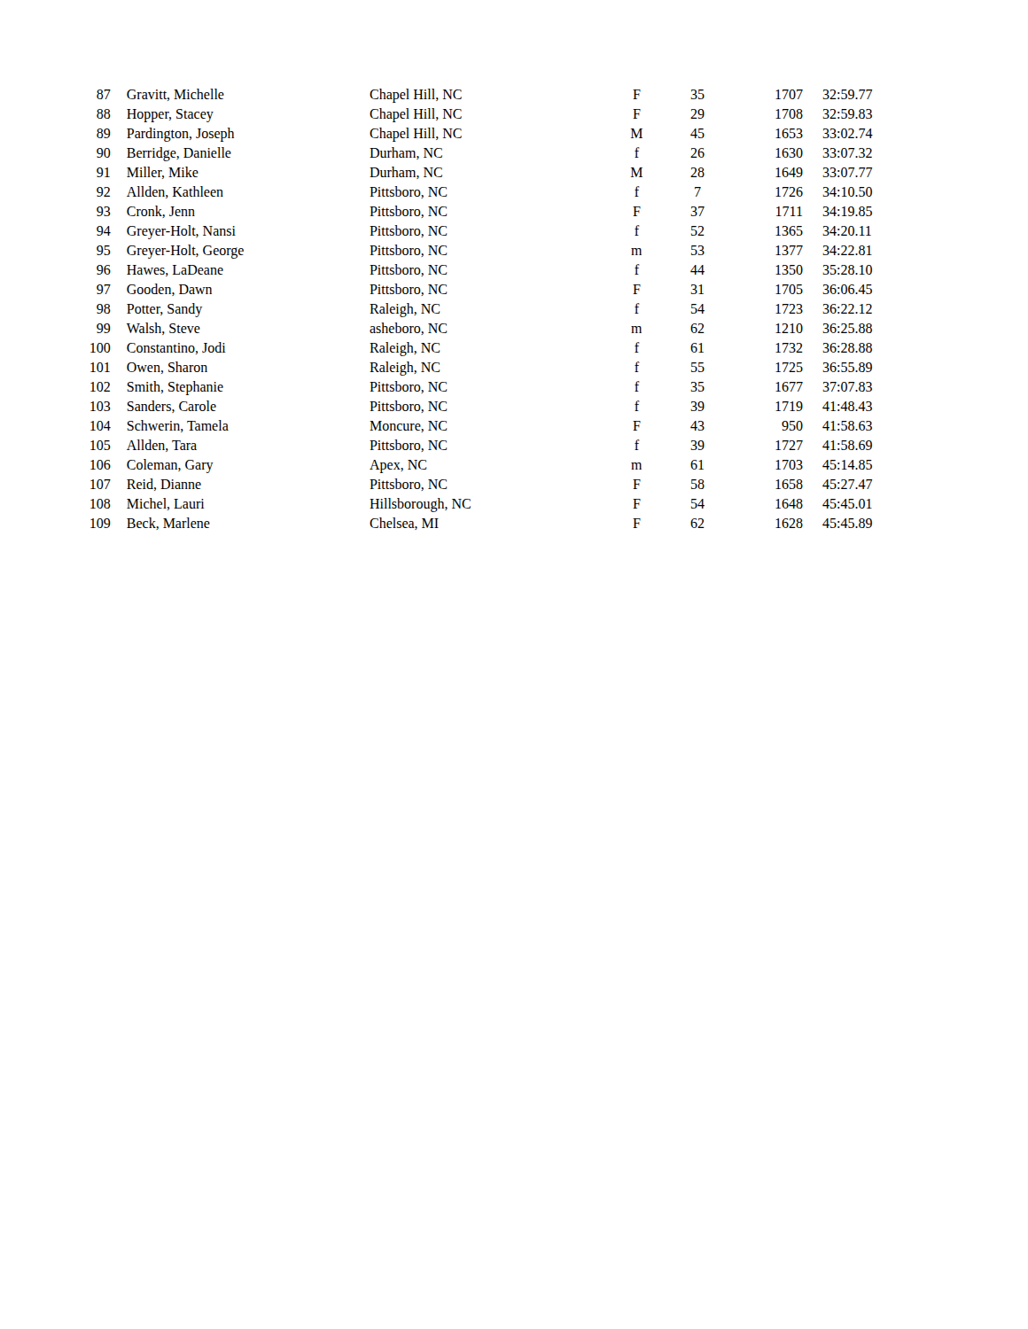| 87 | Gravitt, Michelle | Chapel Hill, NC | F | 35 | 1707 | 32:59.77 |
| 88 | Hopper, Stacey | Chapel Hill, NC | F | 29 | 1708 | 32:59.83 |
| 89 | Pardington, Joseph | Chapel Hill, NC | M | 45 | 1653 | 33:02.74 |
| 90 | Berridge, Danielle | Durham, NC | f | 26 | 1630 | 33:07.32 |
| 91 | Miller, Mike | Durham, NC | M | 28 | 1649 | 33:07.77 |
| 92 | Allden, Kathleen | Pittsboro, NC | f | 7 | 1726 | 34:10.50 |
| 93 | Cronk, Jenn | Pittsboro, NC | F | 37 | 1711 | 34:19.85 |
| 94 | Greyer-Holt, Nansi | Pittsboro, NC | f | 52 | 1365 | 34:20.11 |
| 95 | Greyer-Holt, George | Pittsboro, NC | m | 53 | 1377 | 34:22.81 |
| 96 | Hawes, LaDeane | Pittsboro, NC | f | 44 | 1350 | 35:28.10 |
| 97 | Gooden, Dawn | Pittsboro, NC | F | 31 | 1705 | 36:06.45 |
| 98 | Potter, Sandy | Raleigh, NC | f | 54 | 1723 | 36:22.12 |
| 99 | Walsh, Steve | asheboro, NC | m | 62 | 1210 | 36:25.88 |
| 100 | Constantino, Jodi | Raleigh, NC | f | 61 | 1732 | 36:28.88 |
| 101 | Owen, Sharon | Raleigh, NC | f | 55 | 1725 | 36:55.89 |
| 102 | Smith, Stephanie | Pittsboro, NC | f | 35 | 1677 | 37:07.83 |
| 103 | Sanders, Carole | Pittsboro, NC | f | 39 | 1719 | 41:48.43 |
| 104 | Schwerin, Tamela | Moncure, NC | F | 43 | 950 | 41:58.63 |
| 105 | Allden, Tara | Pittsboro, NC | f | 39 | 1727 | 41:58.69 |
| 106 | Coleman, Gary | Apex, NC | m | 61 | 1703 | 45:14.85 |
| 107 | Reid, Dianne | Pittsboro, NC | F | 58 | 1658 | 45:27.47 |
| 108 | Michel, Lauri | Hillsborough, NC | F | 54 | 1648 | 45:45.01 |
| 109 | Beck, Marlene | Chelsea, MI | F | 62 | 1628 | 45:45.89 |